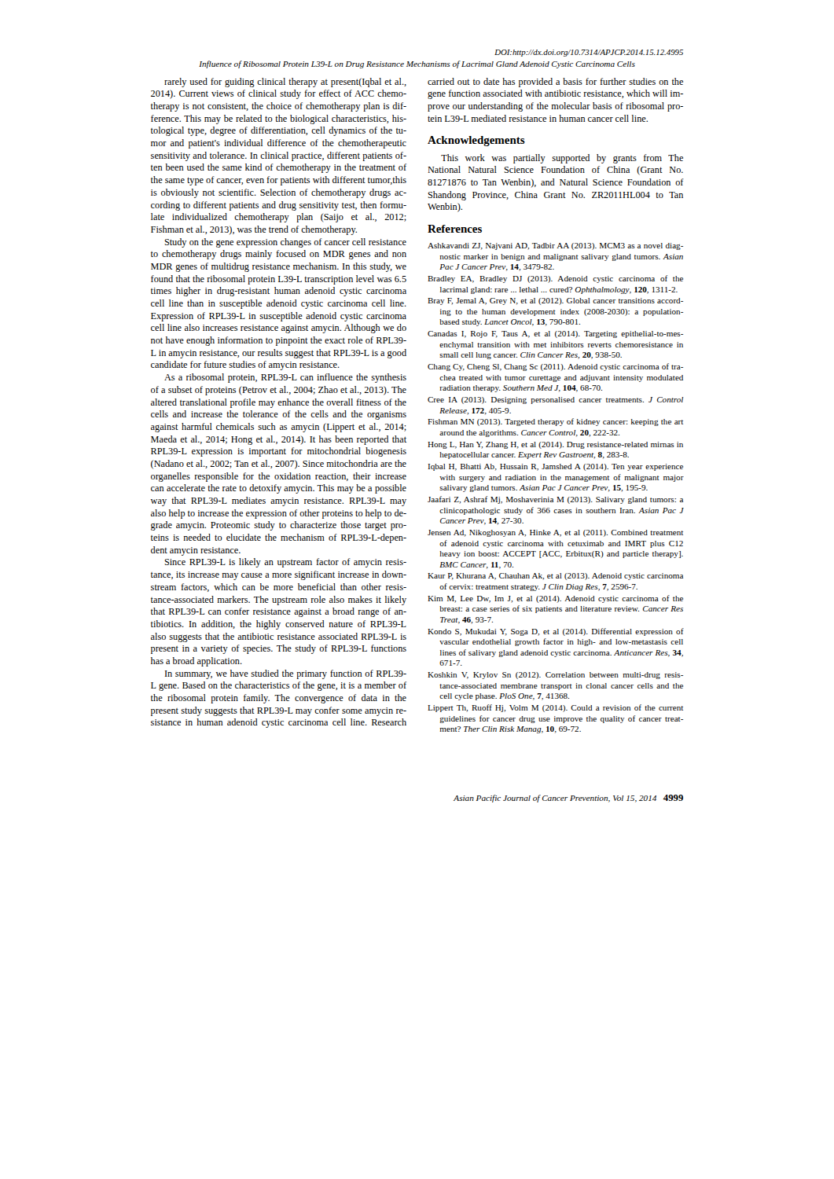DOI:http://dx.doi.org/10.7314/APJCP.2014.15.12.4995
Influence of Ribosomal Protein L39-L on Drug Resistance Mechanisms of Lacrimal Gland Adenoid Cystic Carcinoma Cells
rarely used for guiding clinical therapy at present(Iqbal et al., 2014). Current views of clinical study for effect of ACC chemotherapy is not consistent, the choice of chemotherapy plan is difference. This may be related to the biological characteristics, histological type, degree of differentiation, cell dynamics of the tumor and patient's individual difference of the chemotherapeutic sensitivity and tolerance. In clinical practice, different patients often been used the same kind of chemotherapy in the treatment of the same type of cancer, even for patients with different tumor,this is obviously not scientific. Selection of chemotherapy drugs according to different patients and drug sensitivity test, then formulate individualized chemotherapy plan (Saijo et al., 2012; Fishman et al., 2013), was the trend of chemotherapy.
Study on the gene expression changes of cancer cell resistance to chemotherapy drugs mainly focused on MDR genes and non MDR genes of multidrug resistance mechanism. In this study, we found that the ribosomal protein L39-L transcription level was 6.5 times higher in drug-resistant human adenoid cystic carcinoma cell line than in susceptible adenoid cystic carcinoma cell line. Expression of RPL39-L in susceptible adenoid cystic carcinoma cell line also increases resistance against amycin. Although we do not have enough information to pinpoint the exact role of RPL39-L in amycin resistance, our results suggest that RPL39-L is a good candidate for future studies of amycin resistance.
As a ribosomal protein, RPL39-L can influence the synthesis of a subset of proteins (Petrov et al., 2004; Zhao et al., 2013). The altered translational profile may enhance the overall fitness of the cells and increase the tolerance of the cells and the organisms against harmful chemicals such as amycin (Lippert et al., 2014; Maeda et al., 2014; Hong et al., 2014). It has been reported that RPL39-L expression is important for mitochondrial biogenesis (Nadano et al., 2002; Tan et al., 2007). Since mitochondria are the organelles responsible for the oxidation reaction, their increase can accelerate the rate to detoxify amycin. This may be a possible way that RPL39-L mediates amycin resistance. RPL39-L may also help to increase the expression of other proteins to help to degrade amycin. Proteomic study to characterize those target proteins is needed to elucidate the mechanism of RPL39-L-dependent amycin resistance.
Since RPL39-L is likely an upstream factor of amycin resistance, its increase may cause a more significant increase in downstream factors, which can be more beneficial than other resistance-associated markers. The upstream role also makes it likely that RPL39-L can confer resistance against a broad range of antibiotics. In addition, the highly conserved nature of RPL39-L also suggests that the antibiotic resistance associated RPL39-L is present in a variety of species. The study of RPL39-L functions has a broad application.
In summary, we have studied the primary function of RPL39-L gene. Based on the characteristics of the gene, it is a member of the ribosomal protein family. The convergence of data in the present study suggests that RPL39-L may confer some amycin resistance in human adenoid cystic carcinoma cell line. Research carried out to date has provided a basis for further studies on the gene function associated with antibiotic resistance, which will improve our understanding of the molecular basis of ribosomal protein L39-L mediated resistance in human cancer cell line.
Acknowledgements
This work was partially supported by grants from The National Natural Science Foundation of China (Grant No. 81271876 to Tan Wenbin), and Natural Science Foundation of Shandong Province, China Grant No. ZR2011HL004 to Tan Wenbin).
References
Ashkavandi ZJ, Najvani AD, Tadbir AA (2013). MCM3 as a novel diagnostic marker in benign and malignant salivary gland tumors. Asian Pac J Cancer Prev, 14, 3479-82.
Bradley EA, Bradley DJ (2013). Adenoid cystic carcinoma of the lacrimal gland: rare ... lethal ... cured? Ophthalmology, 120, 1311-2.
Bray F, Jemal A, Grey N, et al (2012). Global cancer transitions according to the human development index (2008-2030): a population-based study. Lancet Oncol, 13, 790-801.
Canadas I, Rojo F, Taus A, et al (2014). Targeting epithelial-to-mesenchymal transition with met inhibitors reverts chemoresistance in small cell lung cancer. Clin Cancer Res, 20, 938-50.
Chang Cy, Cheng Sl, Chang Sc (2011). Adenoid cystic carcinoma of trachea treated with tumor curettage and adjuvant intensity modulated radiation therapy. Southern Med J, 104, 68-70.
Cree IA (2013). Designing personalised cancer treatments. J Control Release, 172, 405-9.
Fishman MN (2013). Targeted therapy of kidney cancer: keeping the art around the algorithms. Cancer Control, 20, 222-32.
Hong L, Han Y, Zhang H, et al (2014). Drug resistance-related mirnas in hepatocellular cancer. Expert Rev Gastroent, 8, 283-8.
Iqbal H, Bhatti Ab, Hussain R, Jamshed A (2014). Ten year experience with surgery and radiation in the management of malignant major salivary gland tumors. Asian Pac J Cancer Prev, 15, 195-9.
Jaafari Z, Ashraf Mj, Moshaverinia M (2013). Salivary gland tumors: a clinicopathologic study of 366 cases in southern Iran. Asian Pac J Cancer Prev, 14, 27-30.
Jensen Ad, Nikoghosyan A, Hinke A, et al (2011). Combined treatment of adenoid cystic carcinoma with cetuximab and IMRT plus C12 heavy ion boost: ACCEPT [ACC, Erbitux(R) and particle therapy]. BMC Cancer, 11, 70.
Kaur P, Khurana A, Chauhan Ak, et al (2013). Adenoid cystic carcinoma of cervix: treatment strategy. J Clin Diag Res, 7, 2596-7.
Kim M, Lee Dw, Im J, et al (2014). Adenoid cystic carcinoma of the breast: a case series of six patients and literature review. Cancer Res Treat, 46, 93-7.
Kondo S, Mukudai Y, Soga D, et al (2014). Differential expression of vascular endothelial growth factor in high- and low-metastasis cell lines of salivary gland adenoid cystic carcinoma. Anticancer Res, 34, 671-7.
Koshkin V, Krylov Sn (2012). Correlation between multi-drug resistance-associated membrane transport in clonal cancer cells and the cell cycle phase. PloS One, 7, 41368.
Lippert Th, Ruoff Hj, Volm M (2014). Could a revision of the current guidelines for cancer drug use improve the quality of cancer treatment? Ther Clin Risk Manag, 10, 69-72.
Asian Pacific Journal of Cancer Prevention, Vol 15, 2014 4999